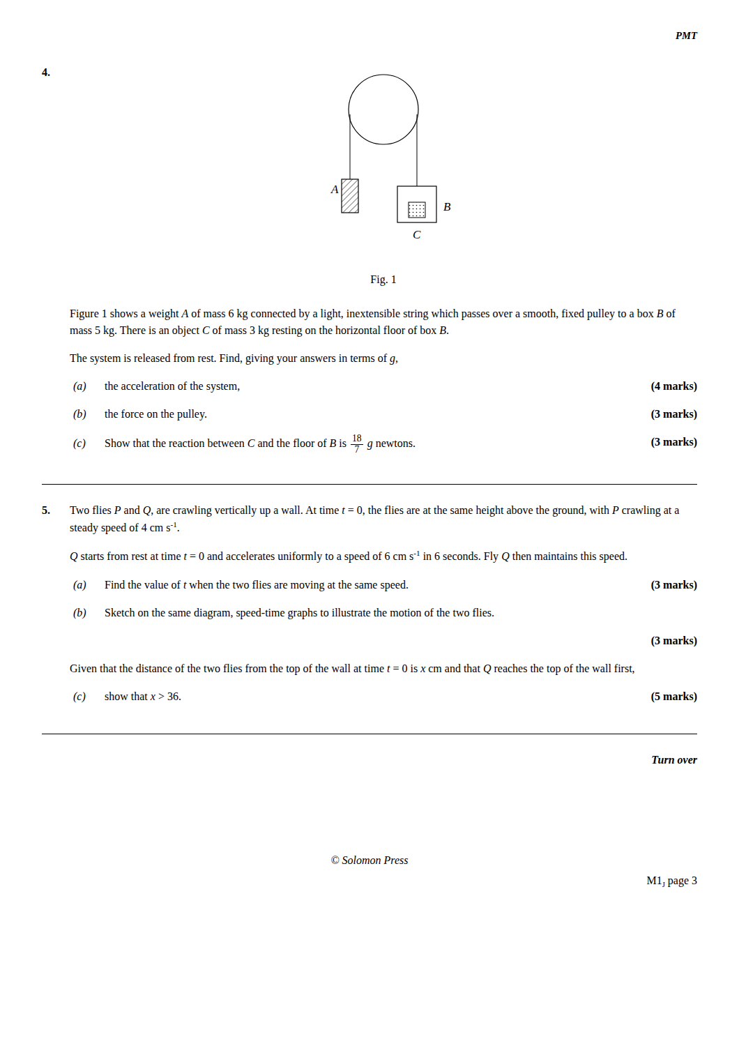PMT
4.
A B C
Fig. 1
Figure 1 shows a weight A of mass 6 kg connected by a light, inextensible string which passes over a smooth, fixed pulley to a box B of mass 5 kg. There is an object C of mass 3 kg resting on the horizontal floor of box B.
The system is released from rest. Find, giving your answers in terms of g,
(a)
the acceleration of the system, (4 marks)
(b)
the force on the pulley. (3 marks)
(c)
Show that the reaction between C and the floor of B is 187 g newtons. (3 marks)
5.
Two flies P and Q, are crawling vertically up a wall. At time t = 0, the flies are at the same height above the ground, with P crawling at a steady speed of 4 cm s-1.
Q starts from rest at time t = 0 and accelerates uniformly to a speed of 6 cm s-1 in 6 seconds. Fly Q then maintains this speed.
(a)
Find the value of t when the two flies are moving at the same speed. (3 marks)
(b)
Sketch on the same diagram, speed-time graphs to illustrate the motion of the two flies.
(3 marks)
Given that the distance of the two flies from the top of the wall at time t = 0 is x cm and that Q reaches the top of the wall first,
(c)
show that x > 36. (5 marks)
Turn over
© Solomon Press
M1J page 3